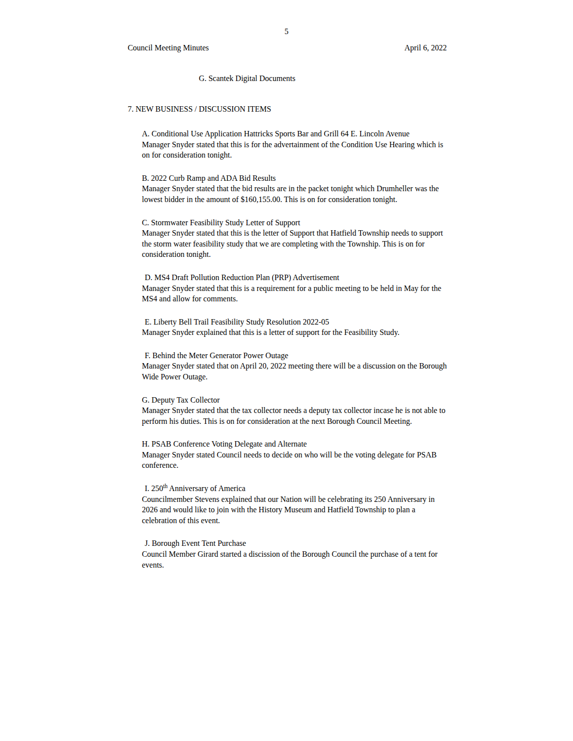5
Council Meeting Minutes
April 6, 2022
G. Scantek Digital Documents
7. NEW BUSINESS / DISCUSSION ITEMS
A. Conditional Use Application Hattricks Sports Bar and Grill 64 E. Lincoln Avenue
Manager Snyder stated that this is for the advertainment of the Condition Use Hearing which is on for consideration tonight.
B. 2022 Curb Ramp and ADA Bid Results
Manager Snyder stated that the bid results are in the packet tonight which Drumheller was the lowest bidder in the amount of $160,155.00. This is on for consideration tonight.
C. Stormwater Feasibility Study Letter of Support
Manager Snyder stated that this is the letter of Support that Hatfield Township needs to support the storm water feasibility study that we are completing with the Township. This is on for consideration tonight.
D. MS4 Draft Pollution Reduction Plan (PRP) Advertisement
Manager Snyder stated that this is a requirement for a public meeting to be held in May for the MS4 and allow for comments.
E. Liberty Bell Trail Feasibility Study Resolution 2022-05
Manager Snyder explained that this is a letter of support for the Feasibility Study.
F. Behind the Meter Generator Power Outage
Manager Snyder stated that on April 20, 2022 meeting there will be a discussion on the Borough Wide Power Outage.
G. Deputy Tax Collector
Manager Snyder stated that the tax collector needs a deputy tax collector incase he is not able to perform his duties. This is on for consideration at the next Borough Council Meeting.
H. PSAB Conference Voting Delegate and Alternate
Manager Snyder stated Council needs to decide on who will be the voting delegate for PSAB conference.
I. 250th Anniversary of America
Councilmember Stevens explained that our Nation will be celebrating its 250 Anniversary in 2026 and would like to join with the History Museum and Hatfield Township to plan a celebration of this event.
J. Borough Event Tent Purchase
Council Member Girard started a discission of the Borough Council the purchase of a tent for events.